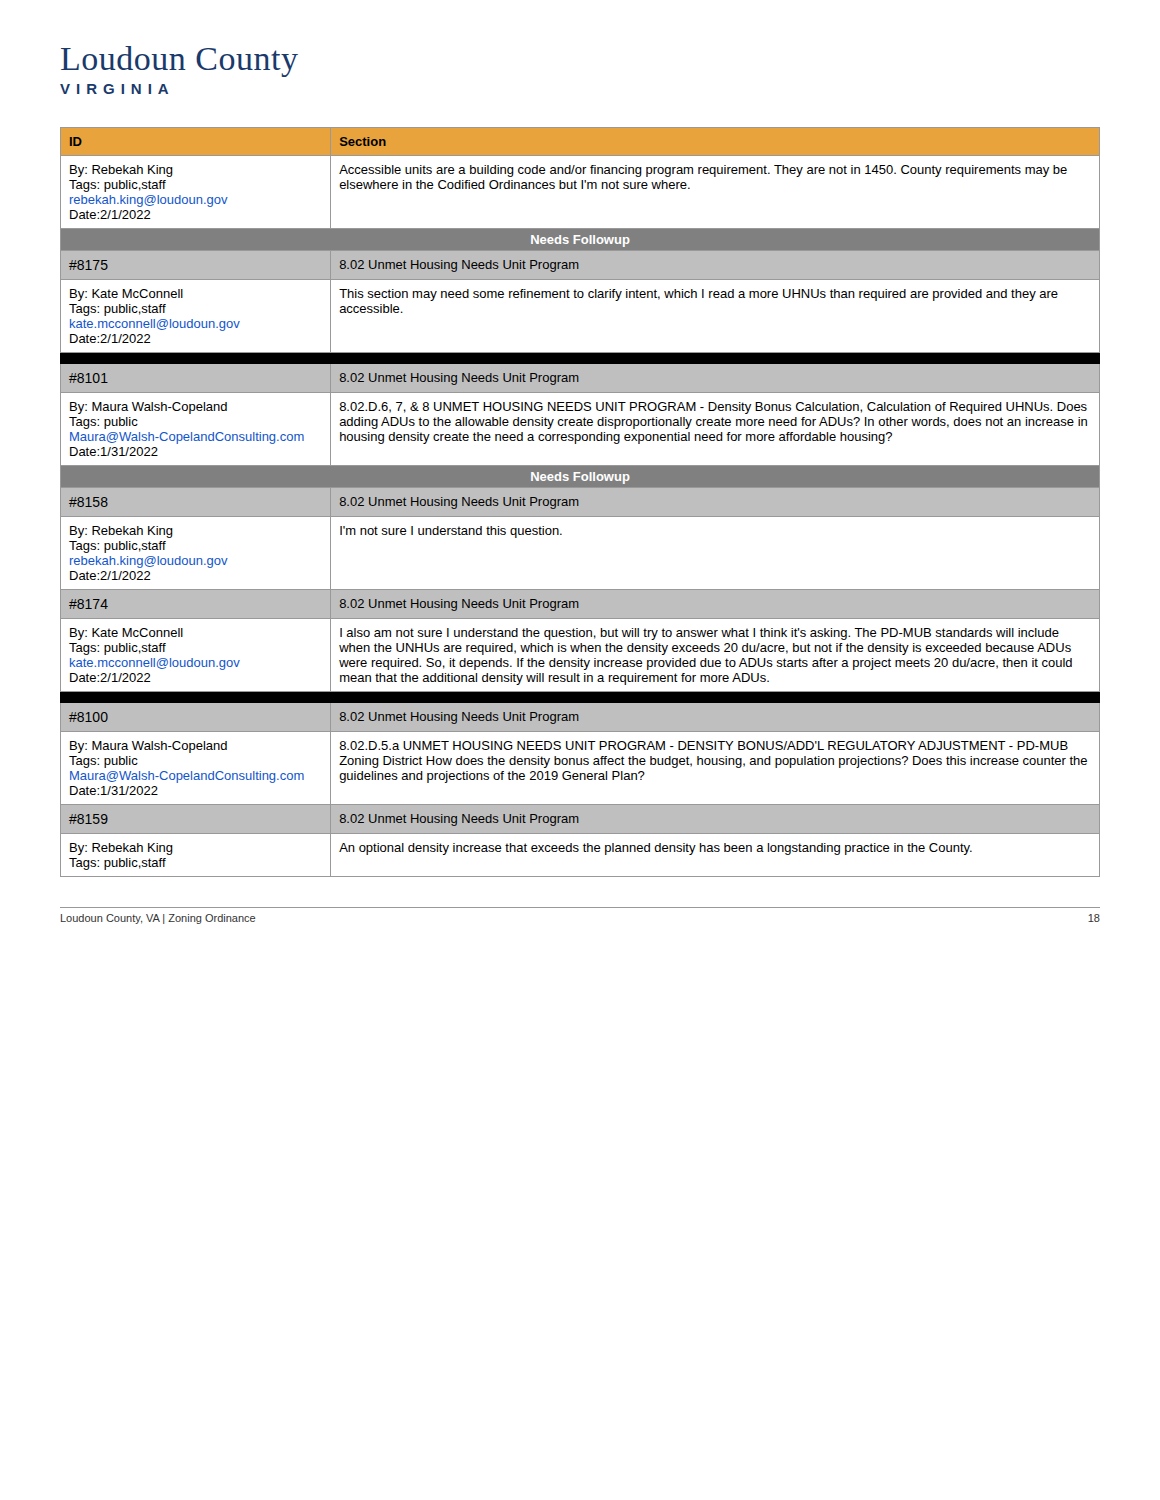Loudoun County
VIRGINIA
| ID | Section |
| --- | --- |
| By: Rebekah King Tags: public,staff rebekah.king@loudoun.gov Date:2/1/2022 | Accessible units are a building code and/or financing program requirement. They are not in 1450. County requirements may be elsewhere in the Codified Ordinances but I'm not sure where. |
| Needs Followup |
| #8175 | 8.02 Unmet Housing Needs Unit Program |
| By: Kate McConnell Tags: public,staff kate.mcconnell@loudoun.gov Date:2/1/2022 | This section may need some refinement to clarify intent, which I read a more UHNUs than required are provided and they are accessible. |
| #8101 | 8.02 Unmet Housing Needs Unit Program |
| By: Maura Walsh-Copeland Tags: public Maura@Walsh-CopelandConsulting.com Date:1/31/2022 | 8.02.D.6, 7, & 8 UNMET HOUSING NEEDS UNIT PROGRAM - Density Bonus Calculation, Calculation of Required UHNUs. Does adding ADUs to the allowable density create disproportionally create more need for ADUs? In other words, does not an increase in housing density create the need a corresponding exponential need for more affordable housing? |
| Needs Followup |
| #8158 | 8.02 Unmet Housing Needs Unit Program |
| By: Rebekah King Tags: public,staff rebekah.king@loudoun.gov Date:2/1/2022 | I'm not sure I understand this question. |
| #8174 | 8.02 Unmet Housing Needs Unit Program |
| By: Kate McConnell Tags: public,staff kate.mcconnell@loudoun.gov Date:2/1/2022 | I also am not sure I understand the question, but will try to answer what I think it's asking. The PD-MUB standards will include when the UNHUs are required, which is when the density exceeds 20 du/acre, but not if the density is exceeded because ADUs were required. So, it depends. If the density increase provided due to ADUs starts after a project meets 20 du/acre, then it could mean that the additional density will result in a requirement for more ADUs. |
| #8100 | 8.02 Unmet Housing Needs Unit Program |
| By: Maura Walsh-Copeland Tags: public Maura@Walsh-CopelandConsulting.com Date:1/31/2022 | 8.02.D.5.a UNMET HOUSING NEEDS UNIT PROGRAM - DENSITY BONUS/ADD'L REGULATORY ADJUSTMENT - PD-MUB Zoning District How does the density bonus affect the budget, housing, and population projections? Does this increase counter the guidelines and projections of the 2019 General Plan? |
| #8159 | 8.02 Unmet Housing Needs Unit Program |
| By: Rebekah King Tags: public,staff | An optional density increase that exceeds the planned density has been a longstanding practice in the County. |
Loudoun County, VA | Zoning Ordinance 18